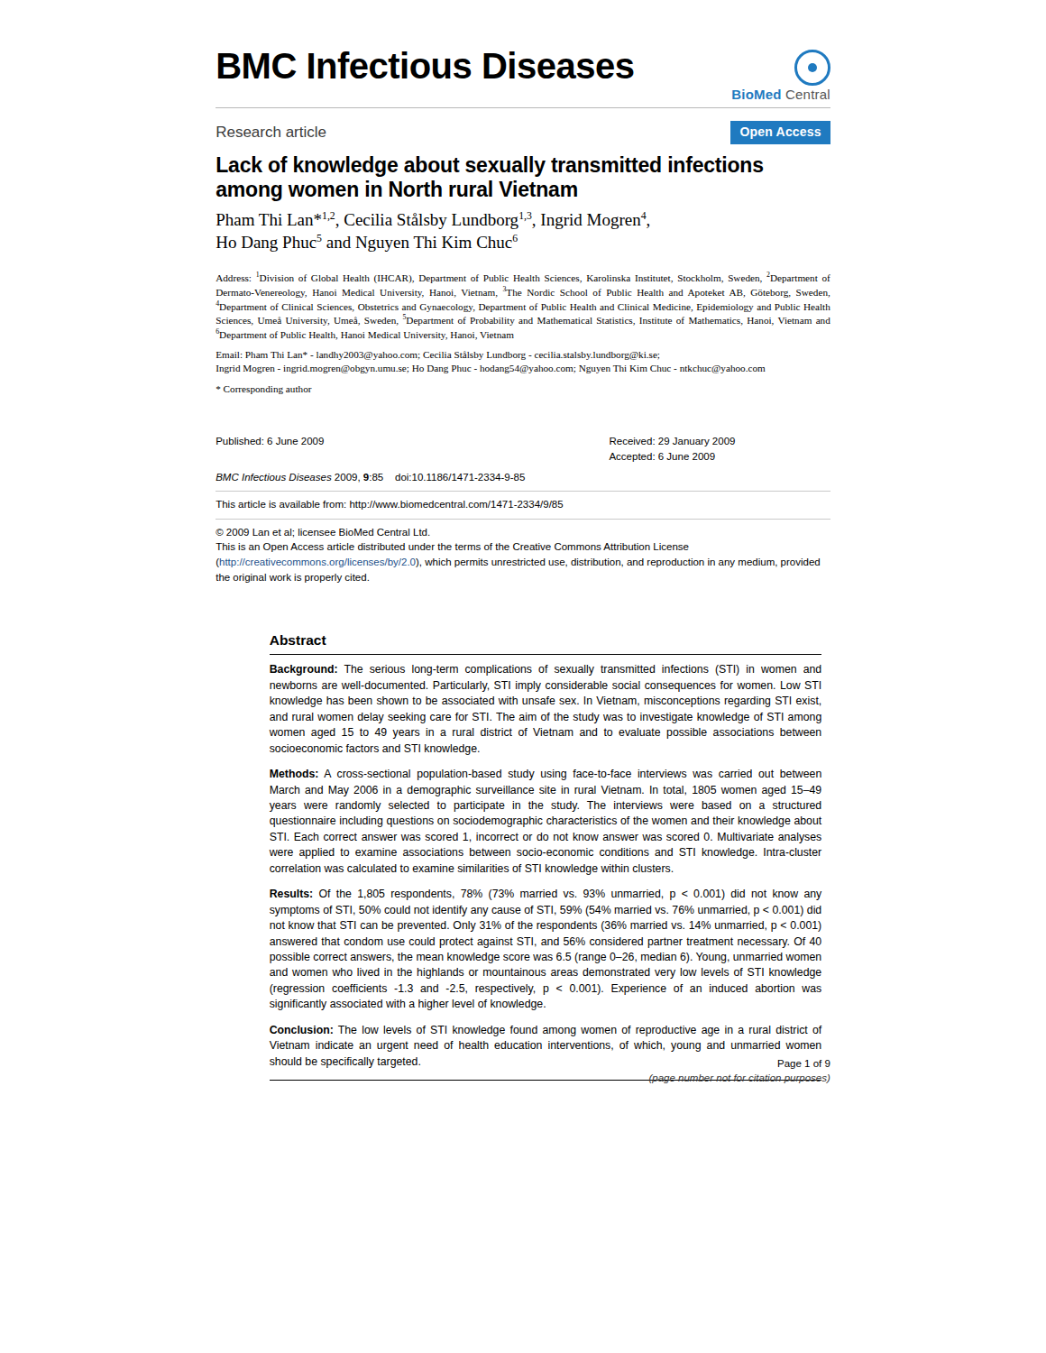BMC Infectious Diseases
BioMed Central
Research article
Open Access
Lack of knowledge about sexually transmitted infections among women in North rural Vietnam
Pham Thi Lan*1,2, Cecilia Stålsby Lundborg1,3, Ingrid Mogren4,
Ho Dang Phuc5 and Nguyen Thi Kim Chuc6
Address: 1Division of Global Health (IHCAR), Department of Public Health Sciences, Karolinska Institutet, Stockholm, Sweden, 2Department of Dermato-Venereology, Hanoi Medical University, Hanoi, Vietnam, 3The Nordic School of Public Health and Apoteket AB, Göteborg, Sweden, 4Department of Clinical Sciences, Obstetrics and Gynaecology, Department of Public Health and Clinical Medicine, Epidemiology and Public Health Sciences, Umeå University, Umeå, Sweden, 5Department of Probability and Mathematical Statistics, Institute of Mathematics, Hanoi, Vietnam and 6Department of Public Health, Hanoi Medical University, Hanoi, Vietnam
Email: Pham Thi Lan* - landhy2003@yahoo.com; Cecilia Stålsby Lundborg - cecilia.stalsby.lundborg@ki.se;
Ingrid Mogren - ingrid.mogren@obgyn.umu.se; Ho Dang Phuc - hodang54@yahoo.com; Nguyen Thi Kim Chuc - ntkchuc@yahoo.com
* Corresponding author
Published: 6 June 2009
Received: 29 January 2009
Accepted: 6 June 2009
BMC Infectious Diseases 2009, 9:85 doi:10.1186/1471-2334-9-85
This article is available from: http://www.biomedcentral.com/1471-2334/9/85
© 2009 Lan et al; licensee BioMed Central Ltd.
This is an Open Access article distributed under the terms of the Creative Commons Attribution License (http://creativecommons.org/licenses/by/2.0), which permits unrestricted use, distribution, and reproduction in any medium, provided the original work is properly cited.
Abstract
Background: The serious long-term complications of sexually transmitted infections (STI) in women and newborns are well-documented. Particularly, STI imply considerable social consequences for women. Low STI knowledge has been shown to be associated with unsafe sex. In Vietnam, misconceptions regarding STI exist, and rural women delay seeking care for STI. The aim of the study was to investigate knowledge of STI among women aged 15 to 49 years in a rural district of Vietnam and to evaluate possible associations between socioeconomic factors and STI knowledge.
Methods: A cross-sectional population-based study using face-to-face interviews was carried out between March and May 2006 in a demographic surveillance site in rural Vietnam. In total, 1805 women aged 15–49 years were randomly selected to participate in the study. The interviews were based on a structured questionnaire including questions on sociodemographic characteristics of the women and their knowledge about STI. Each correct answer was scored 1, incorrect or do not know answer was scored 0. Multivariate analyses were applied to examine associations between socio-economic conditions and STI knowledge. Intra-cluster correlation was calculated to examine similarities of STI knowledge within clusters.
Results: Of the 1,805 respondents, 78% (73% married vs. 93% unmarried, p < 0.001) did not know any symptoms of STI, 50% could not identify any cause of STI, 59% (54% married vs. 76% unmarried, p < 0.001) did not know that STI can be prevented. Only 31% of the respondents (36% married vs. 14% unmarried, p < 0.001) answered that condom use could protect against STI, and 56% considered partner treatment necessary. Of 40 possible correct answers, the mean knowledge score was 6.5 (range 0–26, median 6). Young, unmarried women and women who lived in the highlands or mountainous areas demonstrated very low levels of STI knowledge (regression coefficients -1.3 and -2.5, respectively, p < 0.001). Experience of an induced abortion was significantly associated with a higher level of knowledge.
Conclusion: The low levels of STI knowledge found among women of reproductive age in a rural district of Vietnam indicate an urgent need of health education interventions, of which, young and unmarried women should be specifically targeted.
Page 1 of 9
(page number not for citation purposes)